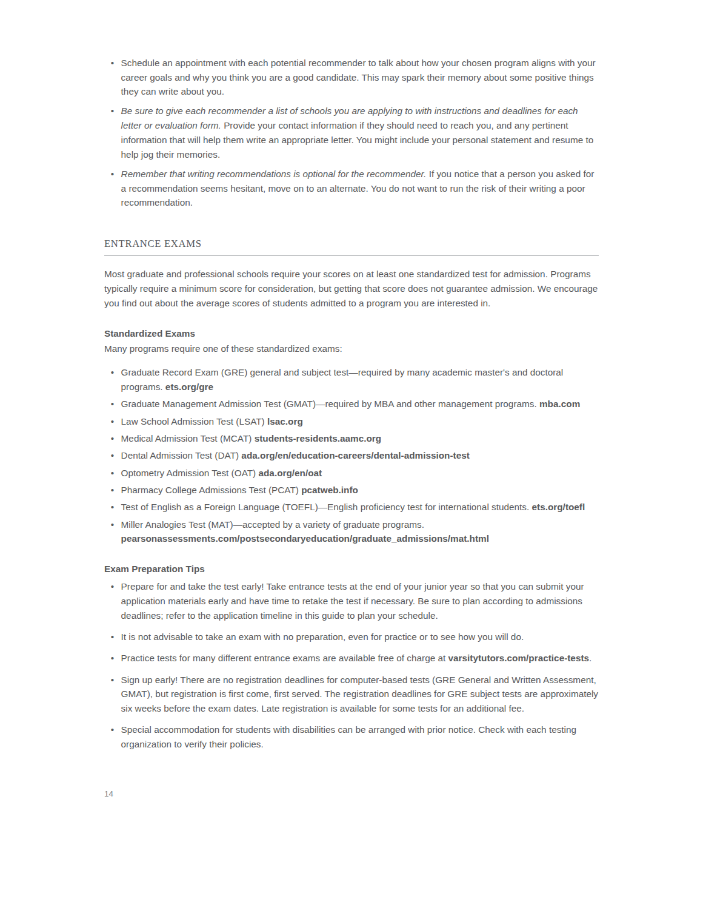Schedule an appointment with each potential recommender to talk about how your chosen program aligns with your career goals and why you think you are a good candidate. This may spark their memory about some positive things they can write about you.
Be sure to give each recommender a list of schools you are applying to with instructions and deadlines for each letter or evaluation form. Provide your contact information if they should need to reach you, and any pertinent information that will help them write an appropriate letter. You might include your personal statement and resume to help jog their memories.
Remember that writing recommendations is optional for the recommender. If you notice that a person you asked for a recommendation seems hesitant, move on to an alternate. You do not want to run the risk of their writing a poor recommendation.
ENTRANCE EXAMS
Most graduate and professional schools require your scores on at least one standardized test for admission. Programs typically require a minimum score for consideration, but getting that score does not guarantee admission. We encourage you find out about the average scores of students admitted to a program you are interested in.
Standardized Exams
Many programs require one of these standardized exams:
Graduate Record Exam (GRE) general and subject test—required by many academic master's and doctoral programs. ets.org/gre
Graduate Management Admission Test (GMAT)—required by MBA and other management programs. mba.com
Law School Admission Test (LSAT) lsac.org
Medical Admission Test (MCAT) students-residents.aamc.org
Dental Admission Test (DAT) ada.org/en/education-careers/dental-admission-test
Optometry Admission Test (OAT) ada.org/en/oat
Pharmacy College Admissions Test (PCAT) pcatweb.info
Test of English as a Foreign Language (TOEFL)—English proficiency test for international students. ets.org/toefl
Miller Analogies Test (MAT)—accepted by a variety of graduate programs.
pearsonassessments.com/postsecondaryeducation/graduate_admissions/mat.html
Exam Preparation Tips
Prepare for and take the test early! Take entrance tests at the end of your junior year so that you can submit your application materials early and have time to retake the test if necessary. Be sure to plan according to admissions deadlines; refer to the application timeline in this guide to plan your schedule.
It is not advisable to take an exam with no preparation, even for practice or to see how you will do.
Practice tests for many different entrance exams are available free of charge at varsitytutors.com/practice-tests.
Sign up early! There are no registration deadlines for computer-based tests (GRE General and Written Assessment, GMAT), but registration is first come, first served. The registration deadlines for GRE subject tests are approximately six weeks before the exam dates. Late registration is available for some tests for an additional fee.
Special accommodation for students with disabilities can be arranged with prior notice. Check with each testing organization to verify their policies.
14